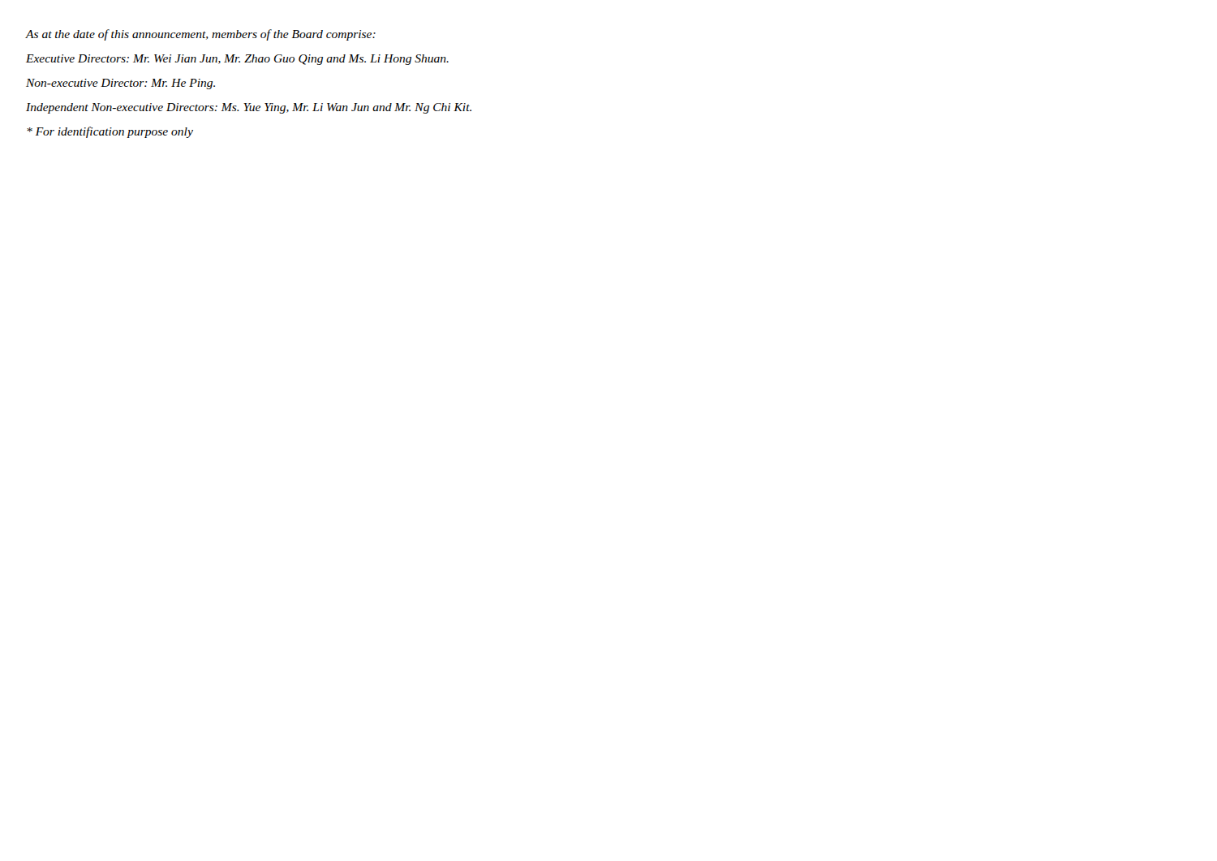As at the date of this announcement, members of the Board comprise:
Executive Directors: Mr. Wei Jian Jun, Mr. Zhao Guo Qing and Ms. Li Hong Shuan.
Non-executive Director: Mr. He Ping.
Independent Non-executive Directors: Ms. Yue Ying, Mr. Li Wan Jun and Mr. Ng Chi Kit.
* For identification purpose only